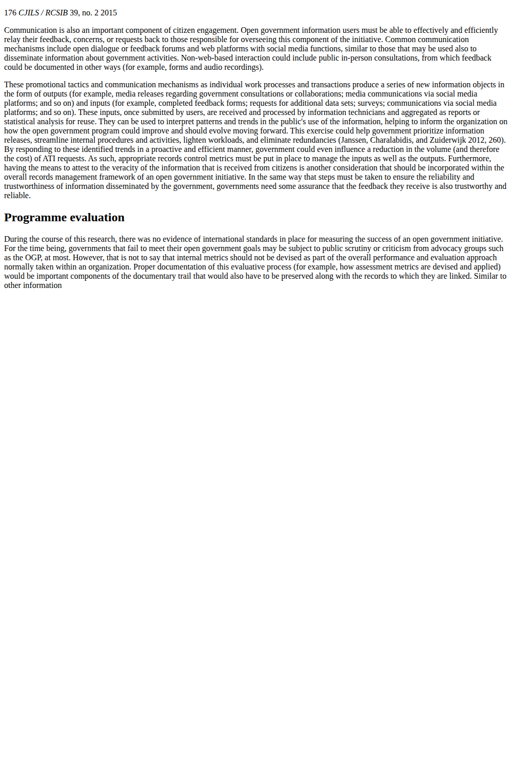176 CJILS / RCSIB 39, no. 2 2015
Communication is also an important component of citizen engagement. Open government information users must be able to effectively and efficiently relay their feedback, concerns, or requests back to those responsible for overseeing this component of the initiative. Common communication mechanisms include open dialogue or feedback forums and web platforms with social media functions, similar to those that may be used also to disseminate information about government activities. Non-web-based interaction could include public in-person consultations, from which feedback could be documented in other ways (for example, forms and audio recordings).
These promotional tactics and communication mechanisms as individual work processes and transactions produce a series of new information objects in the form of outputs (for example, media releases regarding government consultations or collaborations; media communications via social media platforms; and so on) and inputs (for example, completed feedback forms; requests for additional data sets; surveys; communications via social media platforms; and so on). These inputs, once submitted by users, are received and processed by information technicians and aggregated as reports or statistical analysis for reuse. They can be used to interpret patterns and trends in the public's use of the information, helping to inform the organization on how the open government program could improve and should evolve moving forward. This exercise could help government prioritize information releases, streamline internal procedures and activities, lighten workloads, and eliminate redundancies (Janssen, Charalabidis, and Zuiderwijk 2012, 260). By responding to these identified trends in a proactive and efficient manner, government could even influence a reduction in the volume (and therefore the cost) of ATI requests. As such, appropriate records control metrics must be put in place to manage the inputs as well as the outputs. Furthermore, having the means to attest to the veracity of the information that is received from citizens is another consideration that should be incorporated within the overall records management framework of an open government initiative. In the same way that steps must be taken to ensure the reliability and trustworthiness of information disseminated by the government, governments need some assurance that the feedback they receive is also trustworthy and reliable.
Programme evaluation
During the course of this research, there was no evidence of international standards in place for measuring the success of an open government initiative. For the time being, governments that fail to meet their open government goals may be subject to public scrutiny or criticism from advocacy groups such as the OGP, at most. However, that is not to say that internal metrics should not be devised as part of the overall performance and evaluation approach normally taken within an organization. Proper documentation of this evaluative process (for example, how assessment metrics are devised and applied) would be important components of the documentary trail that would also have to be preserved along with the records to which they are linked. Similar to other information